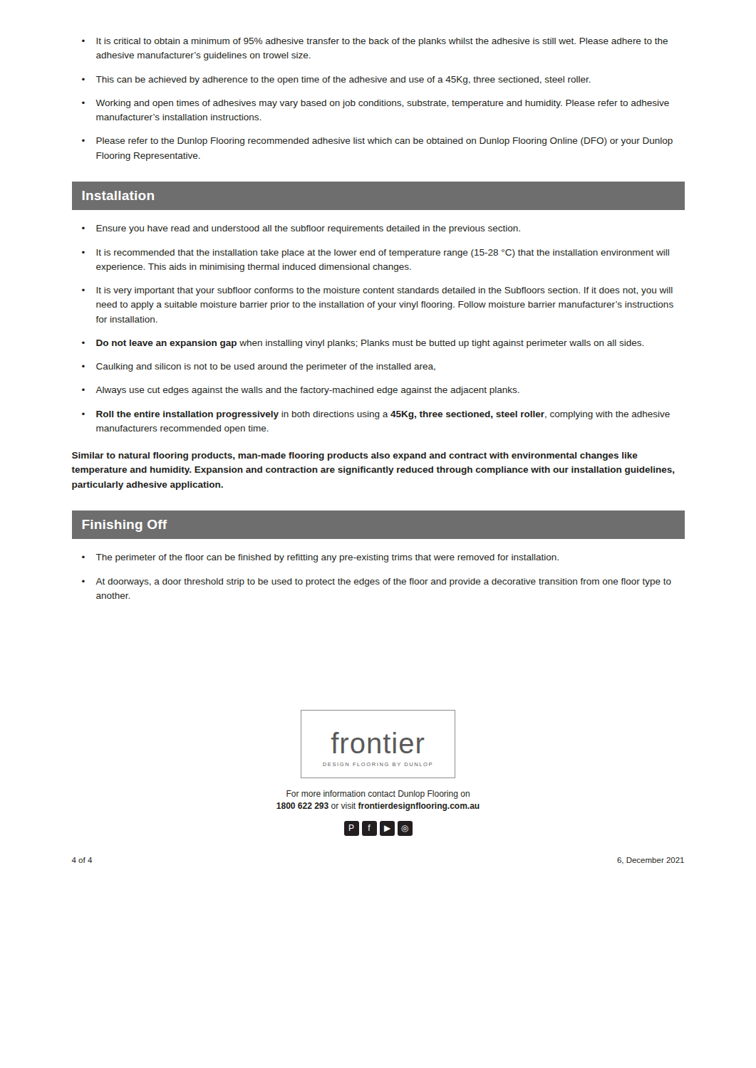It is critical to obtain a minimum of 95% adhesive transfer to the back of the planks whilst the adhesive is still wet. Please adhere to the adhesive manufacturer’s guidelines on trowel size.
This can be achieved by adherence to the open time of the adhesive and use of a 45Kg, three sectioned, steel roller.
Working and open times of adhesives may vary based on job conditions, substrate, temperature and humidity. Please refer to adhesive manufacturer’s installation instructions.
Please refer to the Dunlop Flooring recommended adhesive list which can be obtained on Dunlop Flooring Online (DFO) or your Dunlop Flooring Representative.
Installation
Ensure you have read and understood all the subfloor requirements detailed in the previous section.
It is recommended that the installation take place at the lower end of temperature range (15-28 °C) that the installation environment will experience. This aids in minimising thermal induced dimensional changes.
It is very important that your subfloor conforms to the moisture content standards detailed in the Subfloors section. If it does not, you will need to apply a suitable moisture barrier prior to the installation of your vinyl flooring. Follow moisture barrier manufacturer’s instructions for installation.
Do not leave an expansion gap when installing vinyl planks; Planks must be butted up tight against perimeter walls on all sides.
Caulking and silicon is not to be used around the perimeter of the installed area,
Always use cut edges against the walls and the factory-machined edge against the adjacent planks.
Roll the entire installation progressively in both directions using a 45Kg, three sectioned, steel roller, complying with the adhesive manufacturers recommended open time.
Similar to natural flooring products, man-made flooring products also expand and contract with environmental changes like temperature and humidity. Expansion and contraction are significantly reduced through compliance with our installation guidelines, particularly adhesive application.
Finishing Off
The perimeter of the floor can be finished by refitting any pre-existing trims that were removed for installation.
At doorways, a door threshold strip to be used to protect the edges of the floor and provide a decorative transition from one floor type to another.
frontier
Design Flooring by Dunlop
For more information contact Dunlop Flooring on
1800 622 293 or visit frontierdesignflooring.com.au
Pf▶◎
4 of 4 6, December 2021